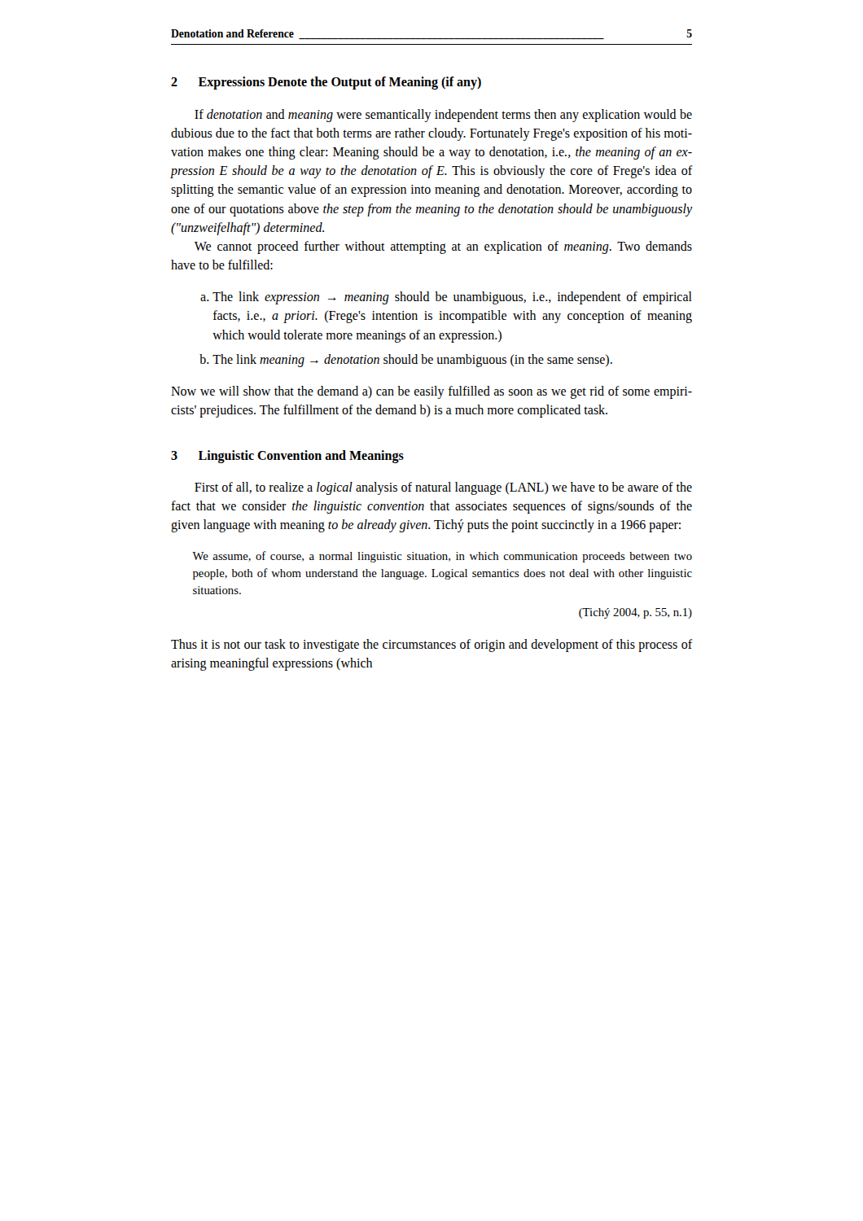Denotation and Reference _______________________________________________________ 5
2 Expressions Denote the Output of Meaning (if any)
If denotation and meaning were semantically independent terms then any explication would be dubious due to the fact that both terms are rather cloudy. Fortunately Frege's exposition of his motivation makes one thing clear: Meaning should be a way to denotation, i.e., the meaning of an expression E should be a way to the denotation of E. This is obviously the core of Frege's idea of splitting the semantic value of an expression into meaning and denotation. Moreover, according to one of our quotations above the step from the meaning to the denotation should be unambiguously ("unzweifelhaft") determined.
We cannot proceed further without attempting at an explication of meaning. Two demands have to be fulfilled:
The link expression → meaning should be unambiguous, i.e., independent of empirical facts, i.e., a priori. (Frege's intention is incompatible with any conception of meaning which would tolerate more meanings of an expression.)
The link meaning → denotation should be unambiguous (in the same sense).
Now we will show that the demand a) can be easily fulfilled as soon as we get rid of some empiricists' prejudices. The fulfillment of the demand b) is a much more complicated task.
3 Linguistic Convention and Meanings
First of all, to realize a logical analysis of natural language (LANL) we have to be aware of the fact that we consider the linguistic convention that associates sequences of signs/sounds of the given language with meaning to be already given. Tichý puts the point succinctly in a 1966 paper:
We assume, of course, a normal linguistic situation, in which communication proceeds between two people, both of whom understand the language. Logical semantics does not deal with other linguistic situations.
(Tichý 2004, p. 55, n.1)
Thus it is not our task to investigate the circumstances of origin and development of this process of arising meaningful expressions (which